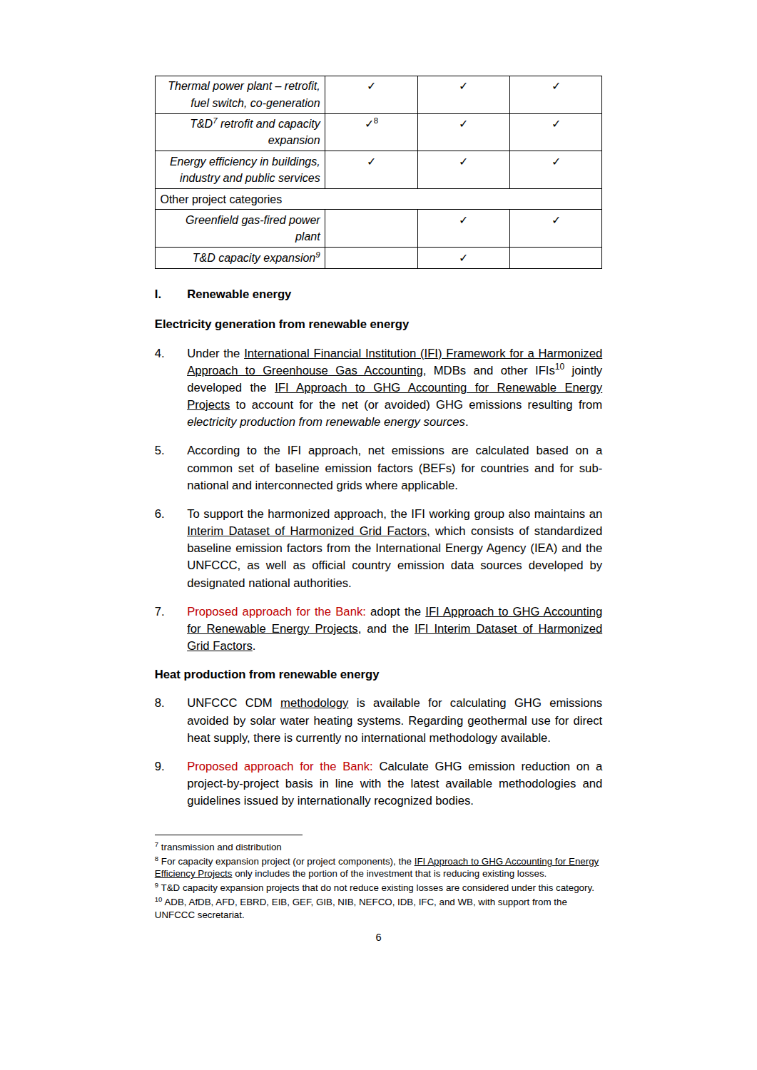| Thermal power plant – retrofit, fuel switch, co-generation | | | |
| T&D 7 retrofit and capacity expansion | 8 | | |
| Energy efficiency in buildings, industry and public services | | | |
| Other project categories |
| Greenfield gas-fired power plant | | | |
| T&D capacity expansion 9 | | | |
I. Renewable energy
Electricity generation from renewable energy
4. Under the International Financial Institution (IFI) Framework for a Harmonized Approach to Greenhouse Gas Accounting, MDBs and other IFIs10 jointly developed the IFI Approach to GHG Accounting for Renewable Energy Projects to account for the net (or avoided) GHG emissions resulting from electricity production from renewable energy sources.
5. According to the IFI approach, net emissions are calculated based on a common set of baseline emission factors (BEFs) for countries and for sub-national and interconnected grids where applicable.
6. To support the harmonized approach, the IFI working group also maintains an Interim Dataset of Harmonized Grid Factors, which consists of standardized baseline emission factors from the International Energy Agency (IEA) and the UNFCCC, as well as official country emission data sources developed by designated national authorities.
7. Proposed approach for the Bank: adopt the IFI Approach to GHG Accounting for Renewable Energy Projects, and the IFI Interim Dataset of Harmonized Grid Factors.
Heat production from renewable energy
8. UNFCCC CDM methodology is available for calculating GHG emissions avoided by solar water heating systems. Regarding geothermal use for direct heat supply, there is currently no international methodology available.
9. Proposed approach for the Bank: Calculate GHG emission reduction on a project-by-project basis in line with the latest available methodologies and guidelines issued by internationally recognized bodies.
7 transmission and distribution
8 For capacity expansion project (or project components), the IFI Approach to GHG Accounting for Energy Efficiency Projects only includes the portion of the investment that is reducing existing losses.
9 T&D capacity expansion projects that do not reduce existing losses are considered under this category.
10 ADB, AfDB, AFD, EBRD, EIB, GEF, GIB, NIB, NEFCO, IDB, IFC, and WB, with support from the UNFCCC secretariat.
6